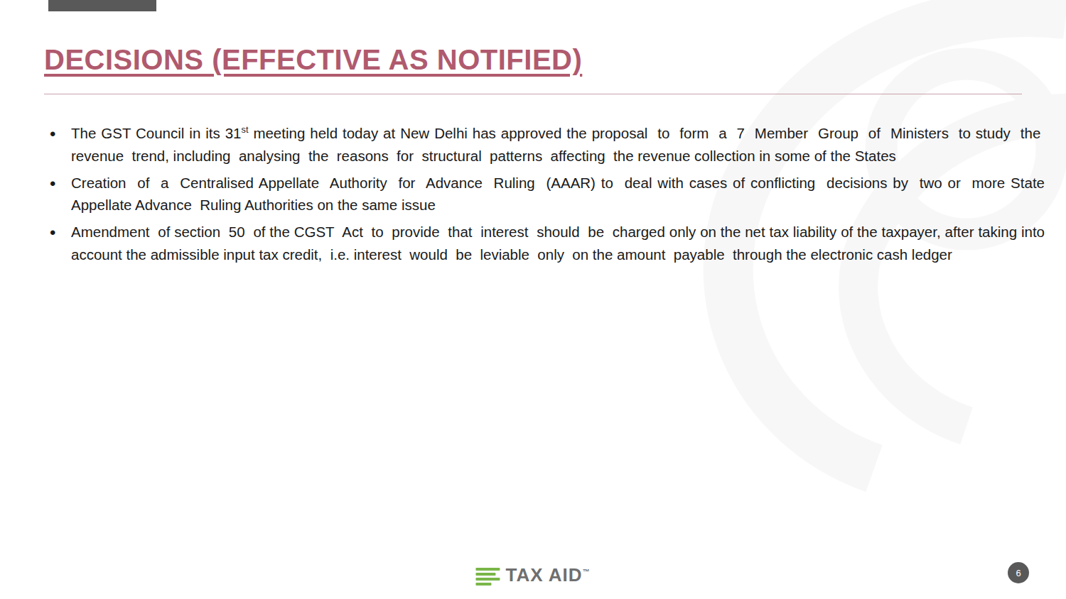DECISIONS (EFFECTIVE AS NOTIFIED)
The GST Council in its 31st meeting held today at New Delhi has approved the proposal to form a 7 Member Group of Ministers to study the revenue trend, including analysing the reasons for structural patterns affecting the revenue collection in some of the States
Creation of a Centralised Appellate Authority for Advance Ruling (AAAR) to deal with cases of conflicting decisions by two or more State Appellate Advance Ruling Authorities on the same issue
Amendment of section 50 of the CGST Act to provide that interest should be charged only on the net tax liability of the taxpayer, after taking into account the admissible input tax credit, i.e. interest would be leviable only on the amount payable through the electronic cash ledger
TAX AID™
6